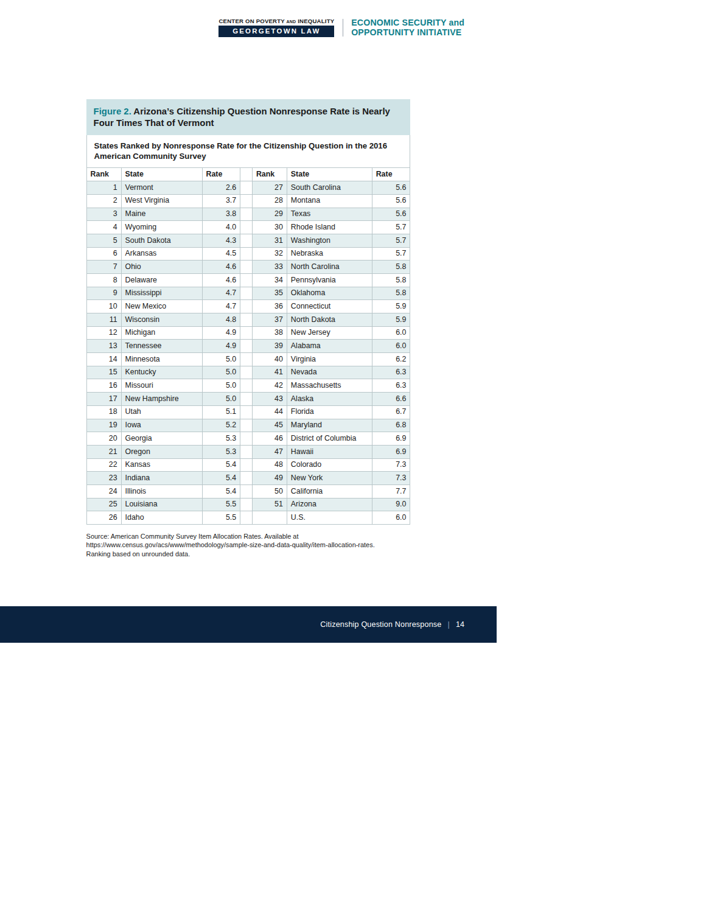CENTER ON POVERTY and INEQUALITY
GEORGETOWN LAW
ECONOMIC SECURITY and OPPORTUNITY INITIATIVE
Figure 2. Arizona’s Citizenship Question Nonresponse Rate is Nearly Four Times That of Vermont
States Ranked by Nonresponse Rate for the Citizenship Question in the 2016 American Community Survey
| Rank | State | Rate | | Rank | State | Rate |
| --- | --- | --- | --- | --- | --- | --- |
| 1 | Vermont | 2.6 | | 27 | South Carolina | 5.6 |
| 2 | West Virginia | 3.7 | | 28 | Montana | 5.6 |
| 3 | Maine | 3.8 | | 29 | Texas | 5.6 |
| 4 | Wyoming | 4.0 | | 30 | Rhode Island | 5.7 |
| 5 | South Dakota | 4.3 | | 31 | Washington | 5.7 |
| 6 | Arkansas | 4.5 | | 32 | Nebraska | 5.7 |
| 7 | Ohio | 4.6 | | 33 | North Carolina | 5.8 |
| 8 | Delaware | 4.6 | | 34 | Pennsylvania | 5.8 |
| 9 | Mississippi | 4.7 | | 35 | Oklahoma | 5.8 |
| 10 | New Mexico | 4.7 | | 36 | Connecticut | 5.9 |
| 11 | Wisconsin | 4.8 | | 37 | North Dakota | 5.9 |
| 12 | Michigan | 4.9 | | 38 | New Jersey | 6.0 |
| 13 | Tennessee | 4.9 | | 39 | Alabama | 6.0 |
| 14 | Minnesota | 5.0 | | 40 | Virginia | 6.2 |
| 15 | Kentucky | 5.0 | | 41 | Nevada | 6.3 |
| 16 | Missouri | 5.0 | | 42 | Massachusetts | 6.3 |
| 17 | New Hampshire | 5.0 | | 43 | Alaska | 6.6 |
| 18 | Utah | 5.1 | | 44 | Florida | 6.7 |
| 19 | Iowa | 5.2 | | 45 | Maryland | 6.8 |
| 20 | Georgia | 5.3 | | 46 | District of Columbia | 6.9 |
| 21 | Oregon | 5.3 | | 47 | Hawaii | 6.9 |
| 22 | Kansas | 5.4 | | 48 | Colorado | 7.3 |
| 23 | Indiana | 5.4 | | 49 | New York | 7.3 |
| 24 | Illinois | 5.4 | | 50 | California | 7.7 |
| 25 | Louisiana | 5.5 | | 51 | Arizona | 9.0 |
| 26 | Idaho | 5.5 | | | U.S. | 6.0 |
Source: American Community Survey Item Allocation Rates. Available at
https://www.census.gov/acs/www/methodology/sample-size-and-data-quality/item-allocation-rates.
Ranking based on unrounded data.
Citizenship Question Nonresponse | 14